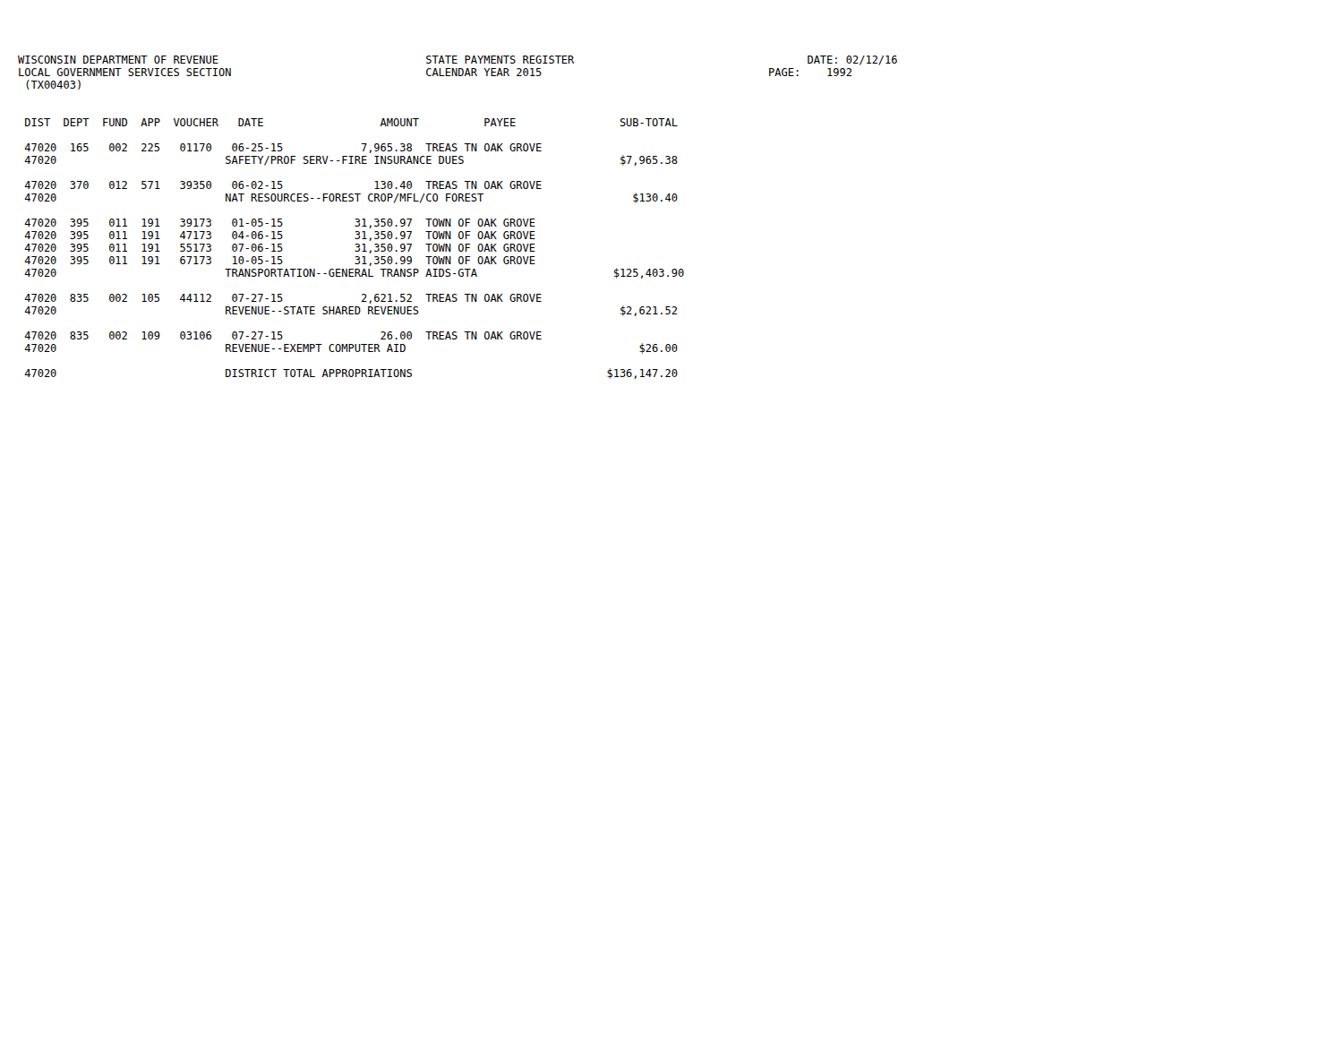WISCONSIN DEPARTMENT OF REVENUE                                STATE PAYMENTS REGISTER                                    DATE: 02/12/16
LOCAL GOVERNMENT SERVICES SECTION                              CALENDAR YEAR 2015                                   PAGE:    1992
 (TX00403)


 DIST  DEPT  FUND  APP  VOUCHER   DATE                  AMOUNT          PAYEE                SUB-TOTAL

 47020  165   002  225   01170   06-25-15            7,965.38  TREAS TN OAK GROVE
 47020                          SAFETY/PROF SERV--FIRE INSURANCE DUES                        $7,965.38

 47020  370   012  571   39350   06-02-15              130.40  TREAS TN OAK GROVE
 47020                          NAT RESOURCES--FOREST CROP/MFL/CO FOREST                       $130.40

 47020  395   011  191   39173   01-05-15           31,350.97  TOWN OF OAK GROVE
 47020  395   011  191   47173   04-06-15           31,350.97  TOWN OF OAK GROVE
 47020  395   011  191   55173   07-06-15           31,350.97  TOWN OF OAK GROVE
 47020  395   011  191   67173   10-05-15           31,350.99  TOWN OF OAK GROVE
 47020                          TRANSPORTATION--GENERAL TRANSP AIDS-GTA                     $125,403.90

 47020  835   002  105   44112   07-27-15            2,621.52  TREAS TN OAK GROVE
 47020                          REVENUE--STATE SHARED REVENUES                               $2,621.52

 47020  835   002  109   03106   07-27-15               26.00  TREAS TN OAK GROVE
 47020                          REVENUE--EXEMPT COMPUTER AID                                    $26.00

 47020                          DISTRICT TOTAL APPROPRIATIONS                              $136,147.20